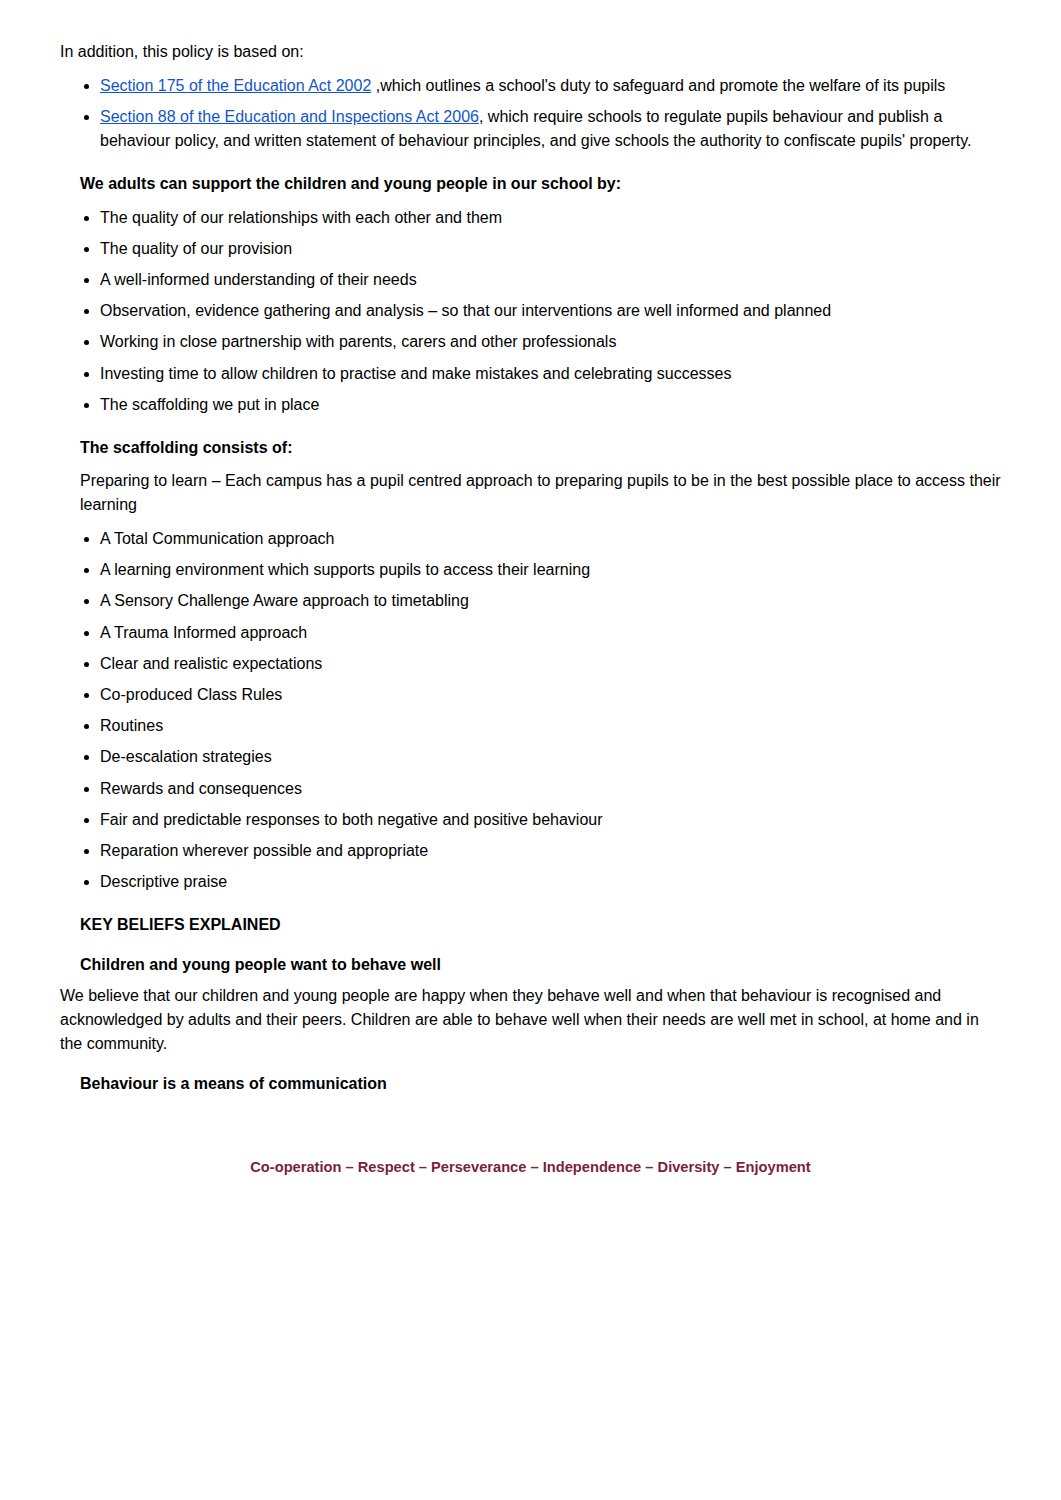In addition, this policy is based on:
Section 175 of the Education Act 2002 ,which outlines a school's duty to safeguard and promote the welfare of its pupils
Section 88 of the Education and Inspections Act 2006, which require schools to regulate pupils behaviour and publish a behaviour policy, and written statement of behaviour principles, and give schools the authority to confiscate pupils' property.
We adults can support the children and young people in our school by:
The quality of our relationships with each other and them
The quality of our provision
A well-informed understanding of their needs
Observation, evidence gathering and analysis – so that our interventions are well informed and planned
Working in close partnership with parents, carers and other professionals
Investing time to allow children to practise and make mistakes and celebrating successes
The scaffolding we put in place
The scaffolding consists of:
Preparing to learn – Each campus has a pupil centred approach to preparing pupils to be in the best possible place to access their learning
A Total Communication approach
A learning environment which supports pupils to access their learning
A Sensory Challenge Aware approach to timetabling
A Trauma Informed approach
Clear and realistic expectations
Co-produced Class Rules
Routines
De-escalation strategies
Rewards and consequences
Fair and predictable responses to both negative and positive behaviour
Reparation wherever possible and appropriate
Descriptive praise
KEY BELIEFS EXPLAINED
Children and young people want to behave well
We believe that our children and young people are happy when they behave well and when that behaviour is recognised and acknowledged by adults and their peers. Children are able to behave well when their needs are well met in school, at home and in the community.
Behaviour is a means of communication
Co-operation – Respect – Perseverance – Independence – Diversity – Enjoyment